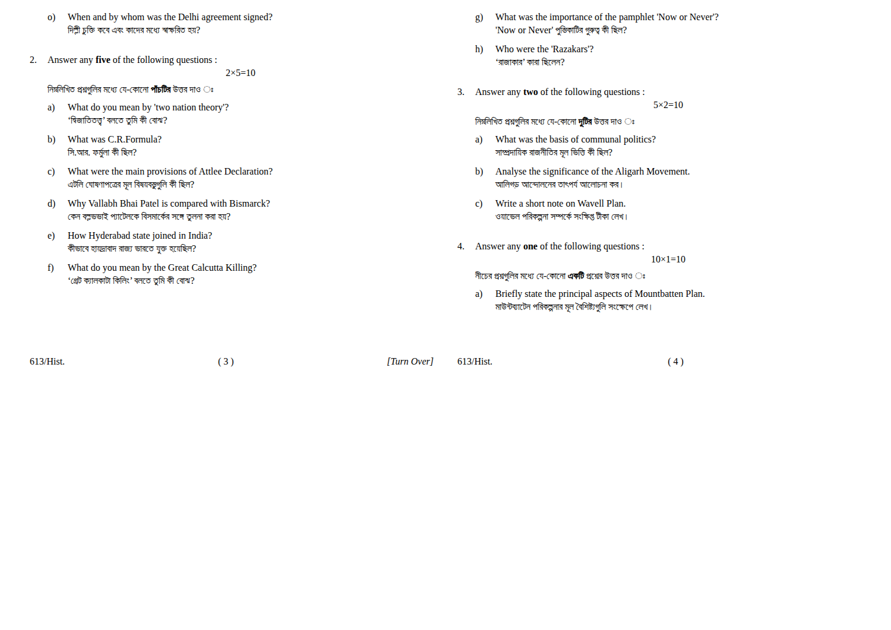o)
When and by whom was the Delhi agreement signed?
দিল্লী চুক্তি কবে এবং কাদের মধ্যে স্বাক্ষরিত হয়?
2.
Answer any five of the following questions :
2×5=10
নিম্নলিখিত প্রশ্নগুলির মধ্যে যে-কোনো পাঁচটির উত্তর দাও ঃ
a)
What do you mean by 'two nation theory'?
‘দ্বিজাতিতত্ত্ব’ বলতে তুমি কী বোঝ?
b)
What was C.R.Formula?
সি.আর. ফর্মুলা কী ছিল?
c)
What were the main provisions of Attlee Declaration?
এটলি ঘোষণাপত্রের মূল বিষয়বস্তুগুলি কী ছিল?
d)
Why Vallabh Bhai Patel is compared with Bismarck?
কেন বল্লভভাই প্যাটেলকে বিসমার্কের সঙ্গে তুলনা করা হয়?
e)
How Hyderabad state joined in India?
কীভাবে হায়দ্রাবাদ রাজ্য ভারতে যুক্ত হয়েছিল?
f)
What do you mean by the Great Calcutta Killing?
‘গ্রেট ক্যালকাটা কিলিং’ বলতে তুমি কী বোঝ?
613/Hist.
( 3 )
[Turn Over]
g)
What was the importance of the pamphlet 'Now or Never'?
'Now or Never' পুস্তিকাটির গুরুত্ব কী ছিল?
h)
Who were the 'Razakars'?
‘রাজাকার’ কারা ছিলেন?
3.
Answer any two of the following questions :
5×2=10
নিম্নলিখিত প্রশ্নগুলির মধ্যে যে-কোনো দুটির উত্তর দাও ঃ
a)
What was the basis of communal politics?
সাম্প্রদায়িক রাজনীতির মূল ভিত্তি কী ছিল?
b)
Analyse the significance of the Aligarh Movement.
আলিগড় আন্দোলনের তাৎপর্য আলোচনা কর।
c)
Write a short note on Wavell Plan.
ওয়াভেল পরিকল্পনা সম্পর্কে সংক্ষিপ্ত টীকা লেখ।
4.
Answer any one of the following questions :
10×1=10
নীচের প্রশ্নগুলির মধ্যে যে-কোনো একটি প্রশ্নের উত্তর দাও ঃ
a)
Briefly state the principal aspects of Mountbatten Plan.
মাউন্টব্যাটেন পরিকল্পনার মূল বৈশিষ্ট্যগুলি সংক্ষেপে লেখ।
613/Hist.
( 4 )